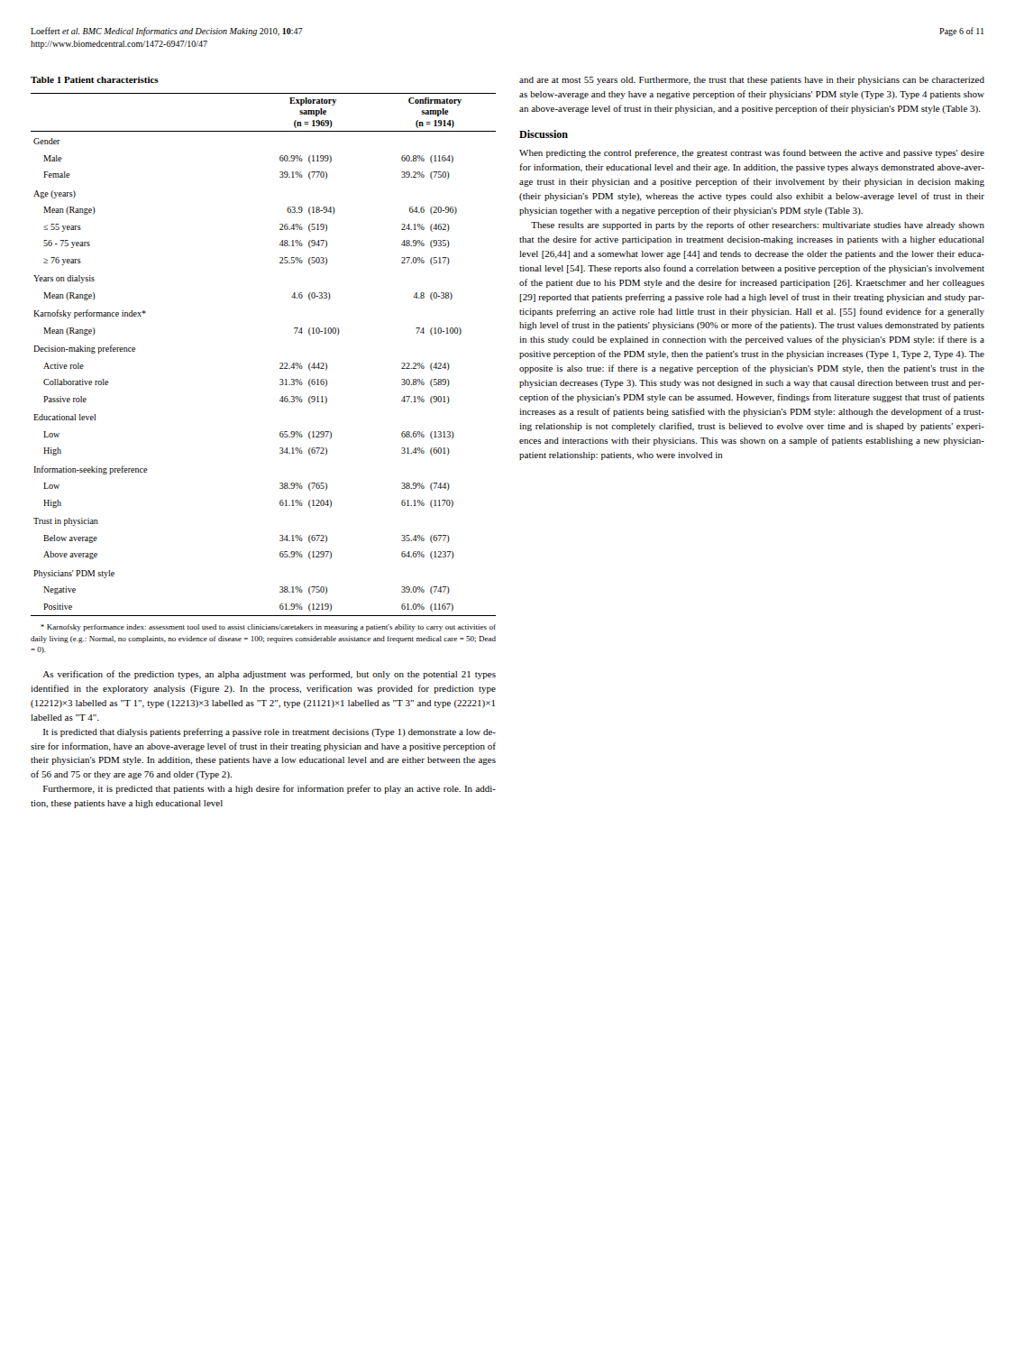Loeffert et al. BMC Medical Informatics and Decision Making 2010, 10:47
http://www.biomedcentral.com/1472-6947/10/47
Page 6 of 11
Table 1 Patient characteristics
| | Exploratory sample (n = 1969) | Confirmatory sample (n = 1914) |
| --- | --- | --- |
| Gender | | | | |
| Male | 60.9% | (1199) | 60.8% | (1164) |
| Female | 39.1% | (770) | 39.2% | (750) |
| Age (years) | | | | |
| Mean (Range) | 63.9 | (18-94) | 64.6 | (20-96) |
| ≤ 55 years | 26.4% | (519) | 24.1% | (462) |
| 56 - 75 years | 48.1% | (947) | 48.9% | (935) |
| ≥ 76 years | 25.5% | (503) | 27.0% | (517) |
| Years on dialysis | | | | |
| Mean (Range) | 4.6 | (0-33) | 4.8 | (0-38) |
| Karnofsky performance index* | | | | |
| Mean (Range) | 74 | (10-100) | 74 | (10-100) |
| Decision-making preference | | | | |
| Active role | 22.4% | (442) | 22.2% | (424) |
| Collaborative role | 31.3% | (616) | 30.8% | (589) |
| Passive role | 46.3% | (911) | 47.1% | (901) |
| Educational level | | | | |
| Low | 65.9% | (1297) | 68.6% | (1313) |
| High | 34.1% | (672) | 31.4% | (601) |
| Information-seeking preference | | | | |
| Low | 38.9% | (765) | 38.9% | (744) |
| High | 61.1% | (1204) | 61.1% | (1170) |
| Trust in physician | | | | |
| Below average | 34.1% | (672) | 35.4% | (677) |
| Above average | 65.9% | (1297) | 64.6% | (1237) |
| Physicians' PDM style | | | | |
| Negative | 38.1% | (750) | 39.0% | (747) |
| Positive | 61.9% | (1219) | 61.0% | (1167) |
* Karnofsky performance index: assessment tool used to assist clinicians/caretakers in measuring a patient's ability to carry out activities of daily living (e.g.: Normal, no complaints, no evidence of disease = 100; requires considerable assistance and frequent medical care = 50; Dead = 0).
As verification of the prediction types, an alpha adjustment was performed, but only on the potential 21 types identified in the exploratory analysis (Figure 2). In the process, verification was provided for prediction type (12212)×3 labelled as "T 1", type (12213)×3 labelled as "T 2", type (21121)×1 labelled as "T 3" and type (22221)×1 labelled as "T 4".
It is predicted that dialysis patients preferring a passive role in treatment decisions (Type 1) demonstrate a low desire for information, have an above-average level of trust in their treating physician and have a positive perception of their physician's PDM style. In addition, these patients have a low educational level and are either between the ages of 56 and 75 or they are age 76 and older (Type 2).
Furthermore, it is predicted that patients with a high desire for information prefer to play an active role. In addition, these patients have a high educational level
and are at most 55 years old. Furthermore, the trust that these patients have in their physicians can be characterized as below-average and they have a negative perception of their physicians' PDM style (Type 3). Type 4 patients show an above-average level of trust in their physician, and a positive perception of their physician's PDM style (Table 3).
Discussion
When predicting the control preference, the greatest contrast was found between the active and passive types' desire for information, their educational level and their age. In addition, the passive types always demonstrated above-average trust in their physician and a positive perception of their involvement by their physician in decision making (their physician's PDM style), whereas the active types could also exhibit a below-average level of trust in their physician together with a negative perception of their physician's PDM style (Table 3).
These results are supported in parts by the reports of other researchers: multivariate studies have already shown that the desire for active participation in treatment decision-making increases in patients with a higher educational level [26,44] and a somewhat lower age [44] and tends to decrease the older the patients and the lower their educational level [54]. These reports also found a correlation between a positive perception of the physician's involvement of the patient due to his PDM style and the desire for increased participation [26]. Kraetschmer and her colleagues [29] reported that patients preferring a passive role had a high level of trust in their treating physician and study participants preferring an active role had little trust in their physician. Hall et al. [55] found evidence for a generally high level of trust in the patients' physicians (90% or more of the patients). The trust values demonstrated by patients in this study could be explained in connection with the perceived values of the physician's PDM style: if there is a positive perception of the PDM style, then the patient's trust in the physician increases (Type 1, Type 2, Type 4). The opposite is also true: if there is a negative perception of the physician's PDM style, then the patient's trust in the physician decreases (Type 3). This study was not designed in such a way that causal direction between trust and perception of the physician's PDM style can be assumed. However, findings from literature suggest that trust of patients increases as a result of patients being satisfied with the physician's PDM style: although the development of a trusting relationship is not completely clarified, trust is believed to evolve over time and is shaped by patients' experiences and interactions with their physicians. This was shown on a sample of patients establishing a new physician-patient relationship: patients, who were involved in